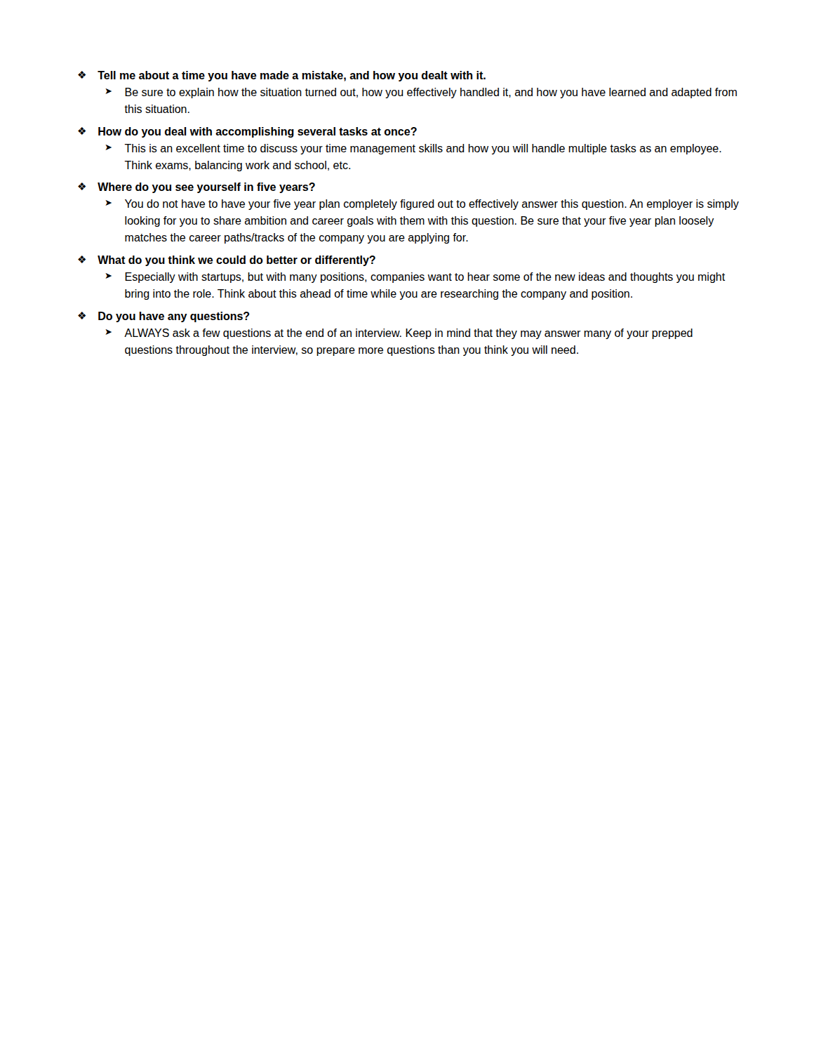Tell me about a time you have made a mistake, and how you dealt with it.
Be sure to explain how the situation turned out, how you effectively handled it, and how you have learned and adapted from this situation.
How do you deal with accomplishing several tasks at once?
This is an excellent time to discuss your time management skills and how you will handle multiple tasks as an employee. Think exams, balancing work and school, etc.
Where do you see yourself in five years?
You do not have to have your five year plan completely figured out to effectively answer this question. An employer is simply looking for you to share ambition and career goals with them with this question. Be sure that your five year plan loosely matches the career paths/tracks of the company you are applying for.
What do you think we could do better or differently?
Especially with startups, but with many positions, companies want to hear some of the new ideas and thoughts you might bring into the role. Think about this ahead of time while you are researching the company and position.
Do you have any questions?
ALWAYS ask a few questions at the end of an interview. Keep in mind that they may answer many of your prepped questions throughout the interview, so prepare more questions than you think you will need.